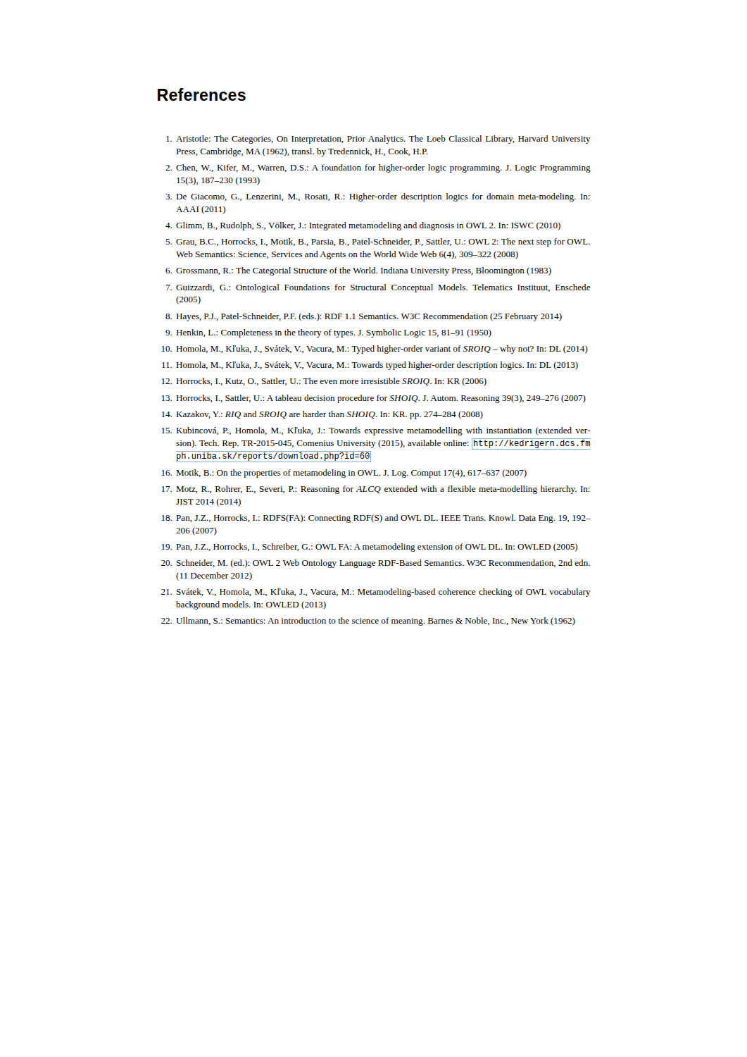References
Aristotle: The Categories, On Interpretation, Prior Analytics. The Loeb Classical Library, Harvard University Press, Cambridge, MA (1962), transl. by Tredennick, H., Cook, H.P.
Chen, W., Kifer, M., Warren, D.S.: A foundation for higher-order logic programming. J. Logic Programming 15(3), 187–230 (1993)
De Giacomo, G., Lenzerini, M., Rosati, R.: Higher-order description logics for domain meta-modeling. In: AAAI (2011)
Glimm, B., Rudolph, S., Völker, J.: Integrated metamodeling and diagnosis in OWL 2. In: ISWC (2010)
Grau, B.C., Horrocks, I., Motik, B., Parsia, B., Patel-Schneider, P., Sattler, U.: OWL 2: The next step for OWL. Web Semantics: Science, Services and Agents on the World Wide Web 6(4), 309–322 (2008)
Grossmann, R.: The Categorial Structure of the World. Indiana University Press, Bloomington (1983)
Guizzardi, G.: Ontological Foundations for Structural Conceptual Models. Telematics Instituut, Enschede (2005)
Hayes, P.J., Patel-Schneider, P.F. (eds.): RDF 1.1 Semantics. W3C Recommendation (25 February 2014)
Henkin, L.: Completeness in the theory of types. J. Symbolic Logic 15, 81–91 (1950)
Homola, M., Kľuka, J., Svátek, V., Vacura, M.: Typed higher-order variant of SROIQ – why not? In: DL (2014)
Homola, M., Kľuka, J., Svátek, V., Vacura, M.: Towards typed higher-order description logics. In: DL (2013)
Horrocks, I., Kutz, O., Sattler, U.: The even more irresistible SROIQ. In: KR (2006)
Horrocks, I., Sattler, U.: A tableau decision procedure for SHOIQ. J. Autom. Reasoning 39(3), 249–276 (2007)
Kazakov, Y.: RIQ and SROIQ are harder than SHOIQ. In: KR. pp. 274–284 (2008)
Kubincová, P., Homola, M., Kľuka, J.: Towards expressive metamodelling with instantiation (extended version). Tech. Rep. TR-2015-045, Comenius University (2015), available online: http://kedrigern.dcs.fmph.uniba.sk/reports/download.php?id=60
Motik, B.: On the properties of metamodeling in OWL. J. Log. Comput 17(4), 617–637 (2007)
Motz, R., Rohrer, E., Severi, P.: Reasoning for ALCQ extended with a flexible meta-modelling hierarchy. In: JIST 2014 (2014)
Pan, J.Z., Horrocks, I.: RDFS(FA): Connecting RDF(S) and OWL DL. IEEE Trans. Knowl. Data Eng. 19, 192–206 (2007)
Pan, J.Z., Horrocks, I., Schreiber, G.: OWL FA: A metamodeling extension of OWL DL. In: OWLED (2005)
Schneider, M. (ed.): OWL 2 Web Ontology Language RDF-Based Semantics. W3C Recommendation, 2nd edn. (11 December 2012)
Svátek, V., Homola, M., Kľuka, J., Vacura, M.: Metamodeling-based coherence checking of OWL vocabulary background models. In: OWLED (2013)
Ullmann, S.: Semantics: An introduction to the science of meaning. Barnes & Noble, Inc., New York (1962)